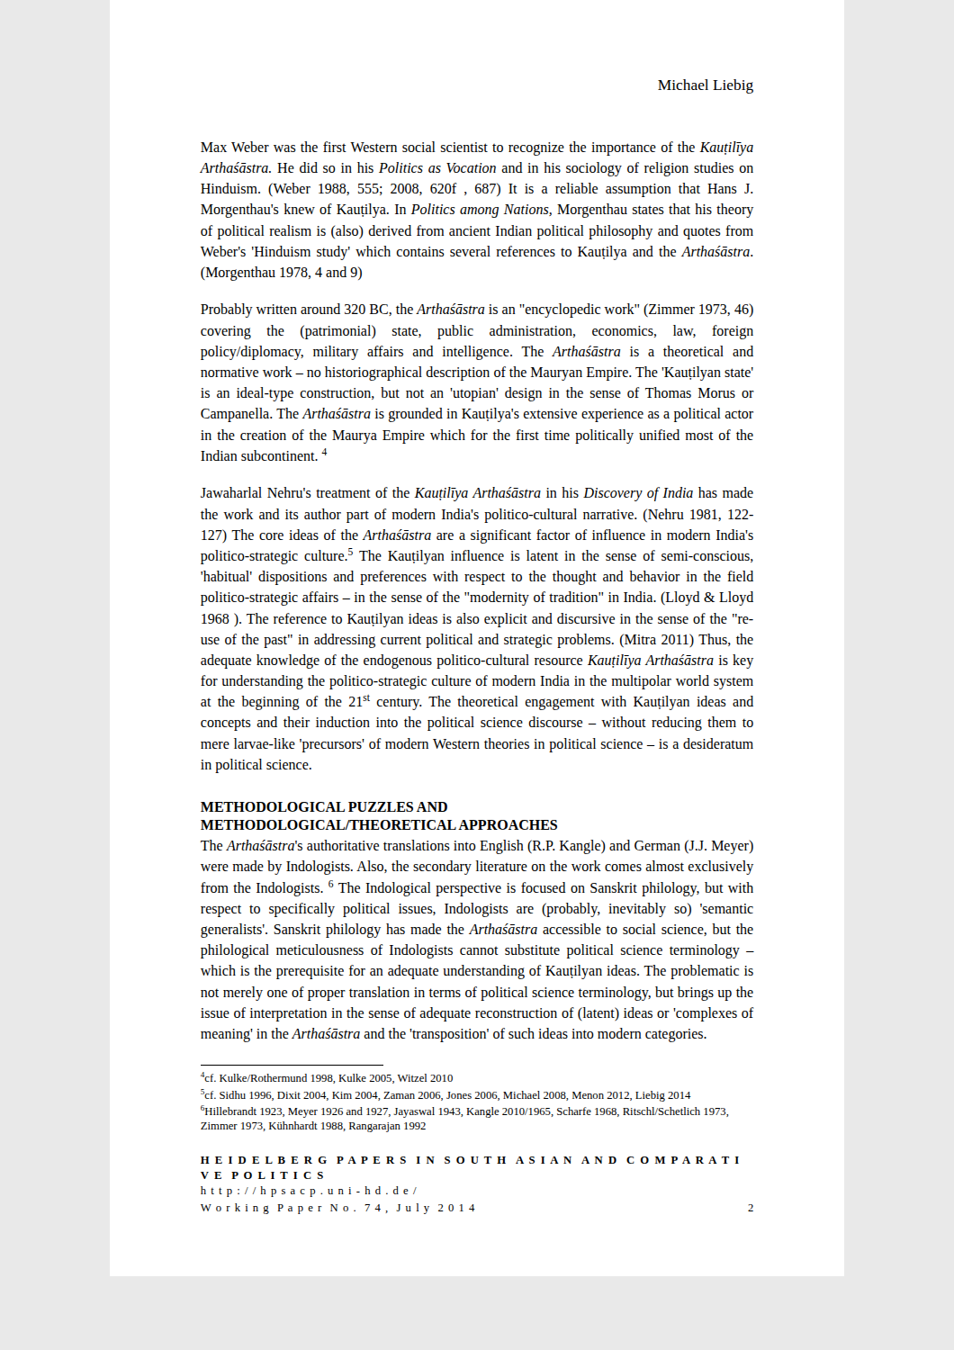Michael Liebig
Max Weber was the first Western social scientist to recognize the importance of the Kauṭilīya Arthaśāstra. He did so in his Politics as Vocation and in his sociology of religion studies on Hinduism. (Weber 1988, 555; 2008, 620f , 687) It is a reliable assumption that Hans J. Morgenthau's knew of Kauṭilya. In Politics among Nations, Morgenthau states that his theory of political realism is (also) derived from ancient Indian political philosophy and quotes from Weber's 'Hinduism study' which contains several references to Kauṭilya and the Arthaśāstra. (Morgenthau 1978, 4 and 9)
Probably written around 320 BC, the Arthaśāstra is an "encyclopedic work" (Zimmer 1973, 46) covering the (patrimonial) state, public administration, economics, law, foreign policy/diplomacy, military affairs and intelligence. The Arthaśāstra is a theoretical and normative work – no historiographical description of the Mauryan Empire. The 'Kauṭilyan state' is an ideal-type construction, but not an 'utopian' design in the sense of Thomas Morus or Campanella. The Arthaśāstra is grounded in Kauṭilya's extensive experience as a political actor in the creation of the Maurya Empire which for the first time politically unified most of the Indian subcontinent. 4
Jawaharlal Nehru's treatment of the Kauṭilīya Arthaśāstra in his Discovery of India has made the work and its author part of modern India's politico-cultural narrative. (Nehru 1981, 122-127) The core ideas of the Arthaśāstra are a significant factor of influence in modern India's politico-strategic culture.5 The Kauṭilyan influence is latent in the sense of semi-conscious, 'habitual' dispositions and preferences with respect to the thought and behavior in the field politico-strategic affairs – in the sense of the "modernity of tradition" in India. (Lloyd & Lloyd 1968 ). The reference to Kauṭilyan ideas is also explicit and discursive in the sense of the "re-use of the past" in addressing current political and strategic problems. (Mitra 2011) Thus, the adequate knowledge of the endogenous politico-cultural resource Kauṭilīya Arthaśāstra is key for understanding the politico-strategic culture of modern India in the multipolar world system at the beginning of the 21st century. The theoretical engagement with Kauṭilyan ideas and concepts and their induction into the political science discourse – without reducing them to mere larvae-like 'precursors' of modern Western theories in political science – is a desideratum in political science.
METHODOLOGICAL PUZZLES AND
METHODOLOGICAL/THEORETICAL APPROACHES
The Arthaśāstra's authoritative translations into English (R.P. Kangle) and German (J.J. Meyer) were made by Indologists. Also, the secondary literature on the work comes almost exclusively from the Indologists. 6 The Indological perspective is focused on Sanskrit philology, but with respect to specifically political issues, Indologists are (probably, inevitably so) 'semantic generalists'. Sanskrit philology has made the Arthaśāstra accessible to social science, but the philological meticulousness of Indologists cannot substitute political science terminology – which is the prerequisite for an adequate understanding of Kauṭilyan ideas. The problematic is not merely one of proper translation in terms of political science terminology, but brings up the issue of interpretation in the sense of adequate reconstruction of (latent) ideas or 'complexes of meaning' in the Arthaśāstra and the 'transposition' of such ideas into modern categories.
4cf. Kulke/Rothermund 1998, Kulke 2005, Witzel 2010
5cf. Sidhu 1996, Dixit 2004, Kim 2004, Zaman 2006, Jones 2006, Michael 2008, Menon 2012, Liebig 2014
6Hillebrandt 1923, Meyer 1926 and 1927, Jayaswal 1943, Kangle 2010/1965, Scharfe 1968, Ritschl/Schetlich 1973, Zimmer 1973, Kühnhardt 1988, Rangarajan 1992
H E I D E L B E R G P A P E R S I N S O U T H A S I A N A N D C O M P A R A T I V E P O L I T I C S
h t t p : / / h p s a c p . u n i - h d . d e /
W o r k i n g P a p e r N o . 7 4 , J u l y 2 0 1 42